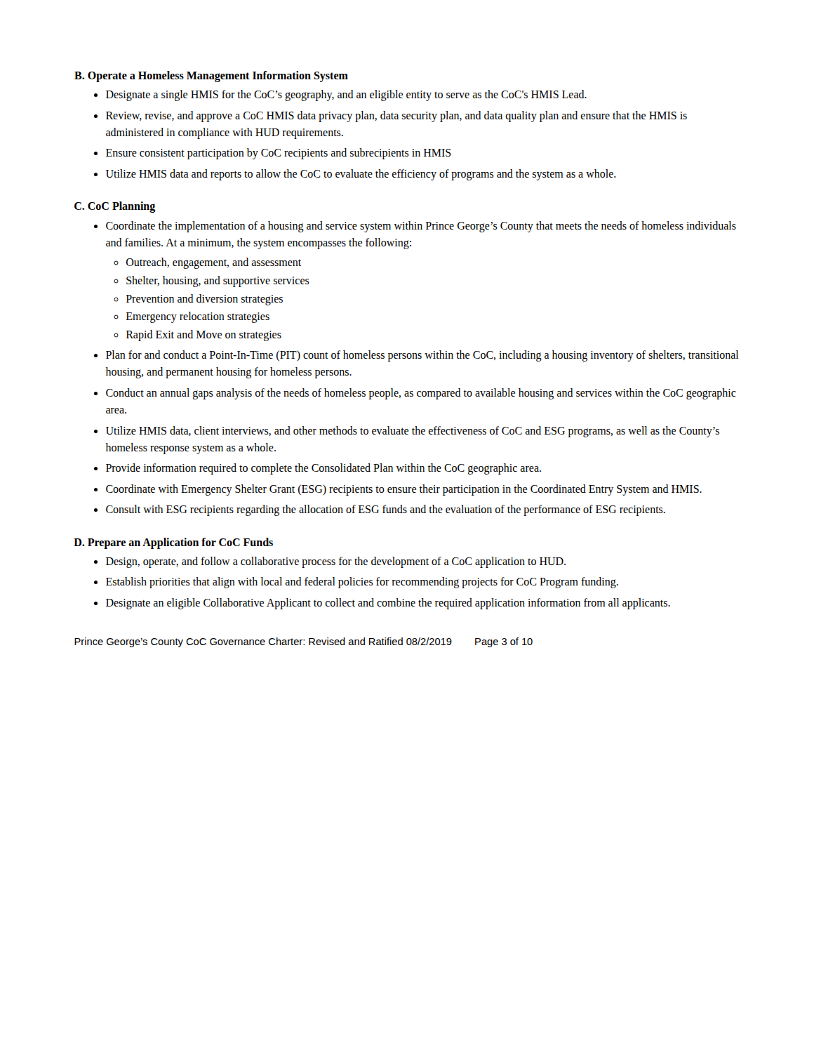Operate a Homeless Management Information System
Designate a single HMIS for the CoC’s geography, and an eligible entity to serve as the CoC's HMIS Lead.
Review, revise, and approve a CoC HMIS data privacy plan, data security plan, and data quality plan and ensure that the HMIS is administered in compliance with HUD requirements.
Ensure consistent participation by CoC recipients and subrecipients in HMIS
Utilize HMIS data and reports to allow the CoC to evaluate the efficiency of programs and the system as a whole.
CoC Planning
Coordinate the implementation of a housing and service system within Prince George’s County that meets the needs of homeless individuals and families. At a minimum, the system encompasses the following:
Outreach, engagement, and assessment
Shelter, housing, and supportive services
Prevention and diversion strategies
Emergency relocation strategies
Rapid Exit and Move on strategies
Plan for and conduct a Point-In-Time (PIT) count of homeless persons within the CoC, including a housing inventory of shelters, transitional housing, and permanent housing for homeless persons.
Conduct an annual gaps analysis of the needs of homeless people, as compared to available housing and services within the CoC geographic area.
Utilize HMIS data, client interviews, and other methods to evaluate the effectiveness of CoC and ESG programs, as well as the County’s homeless response system as a whole.
Provide information required to complete the Consolidated Plan within the CoC geographic area.
Coordinate with Emergency Shelter Grant (ESG) recipients to ensure their participation in the Coordinated Entry System and HMIS.
Consult with ESG recipients regarding the allocation of ESG funds and the evaluation of the performance of ESG recipients.
Prepare an Application for CoC Funds
Design, operate, and follow a collaborative process for the development of a CoC application to HUD.
Establish priorities that align with local and federal policies for recommending projects for CoC Program funding.
Designate an eligible Collaborative Applicant to collect and combine the required application information from all applicants.
Prince George’s County CoC Governance Charter: Revised and Ratified 08/2/2019Page 3 of 10